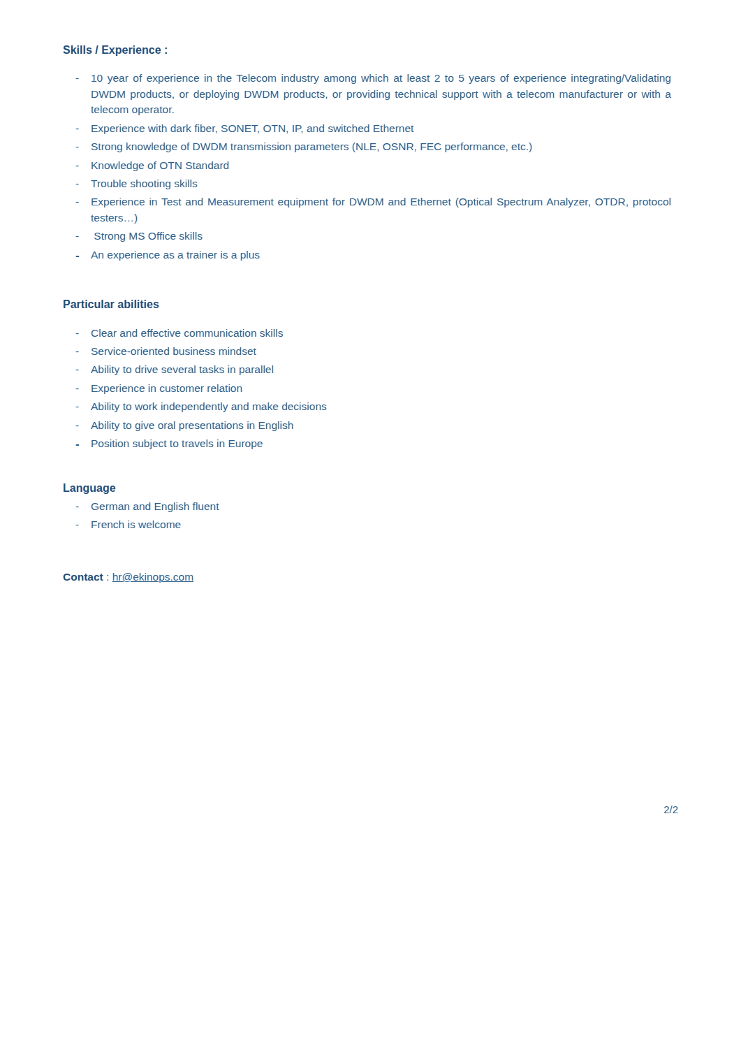Skills / Experience :
10 year of experience in the Telecom industry among which at least 2 to 5 years of experience integrating/Validating DWDM products, or deploying DWDM products, or providing technical support with a telecom manufacturer or with a telecom operator.
Experience with dark fiber, SONET, OTN, IP, and switched Ethernet
Strong knowledge of DWDM transmission parameters (NLE, OSNR, FEC performance, etc.)
Knowledge of OTN Standard
Trouble shooting skills
Experience in Test and Measurement equipment for DWDM and Ethernet (Optical Spectrum Analyzer, OTDR, protocol testers…)
Strong MS Office skills
An experience as a trainer is a plus
Particular abilities
Clear and effective communication skills
Service-oriented business mindset
Ability to drive several tasks in parallel
Experience in customer relation
Ability to work independently and make decisions
Ability to give oral presentations in English
Position subject to travels in Europe
Language
German and English fluent
French is welcome
Contact : hr@ekinops.com
2/2